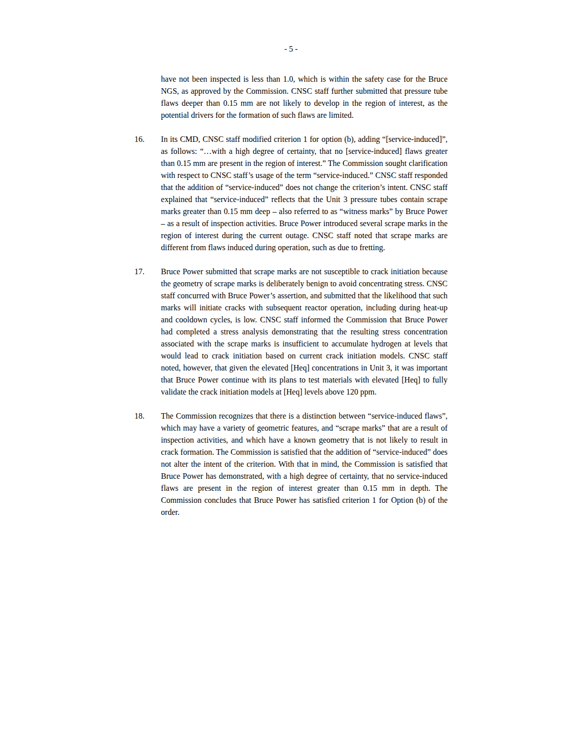- 5 -
have not been inspected is less than 1.0, which is within the safety case for the Bruce NGS, as approved by the Commission. CNSC staff further submitted that pressure tube flaws deeper than 0.15 mm are not likely to develop in the region of interest, as the potential drivers for the formation of such flaws are limited.
16. In its CMD, CNSC staff modified criterion 1 for option (b), adding “[service-induced]”, as follows: “…with a high degree of certainty, that no [service-induced] flaws greater than 0.15 mm are present in the region of interest.” The Commission sought clarification with respect to CNSC staff’s usage of the term “service-induced.” CNSC staff responded that the addition of “service-induced” does not change the criterion’s intent. CNSC staff explained that “service-induced” reflects that the Unit 3 pressure tubes contain scrape marks greater than 0.15 mm deep – also referred to as “witness marks” by Bruce Power – as a result of inspection activities. Bruce Power introduced several scrape marks in the region of interest during the current outage. CNSC staff noted that scrape marks are different from flaws induced during operation, such as due to fretting.
17. Bruce Power submitted that scrape marks are not susceptible to crack initiation because the geometry of scrape marks is deliberately benign to avoid concentrating stress. CNSC staff concurred with Bruce Power’s assertion, and submitted that the likelihood that such marks will initiate cracks with subsequent reactor operation, including during heat-up and cooldown cycles, is low. CNSC staff informed the Commission that Bruce Power had completed a stress analysis demonstrating that the resulting stress concentration associated with the scrape marks is insufficient to accumulate hydrogen at levels that would lead to crack initiation based on current crack initiation models. CNSC staff noted, however, that given the elevated [Heq] concentrations in Unit 3, it was important that Bruce Power continue with its plans to test materials with elevated [Heq] to fully validate the crack initiation models at [Heq] levels above 120 ppm.
18. The Commission recognizes that there is a distinction between “service-induced flaws”, which may have a variety of geometric features, and “scrape marks” that are a result of inspection activities, and which have a known geometry that is not likely to result in crack formation. The Commission is satisfied that the addition of “service-induced” does not alter the intent of the criterion. With that in mind, the Commission is satisfied that Bruce Power has demonstrated, with a high degree of certainty, that no service-induced flaws are present in the region of interest greater than 0.15 mm in depth. The Commission concludes that Bruce Power has satisfied criterion 1 for Option (b) of the order.